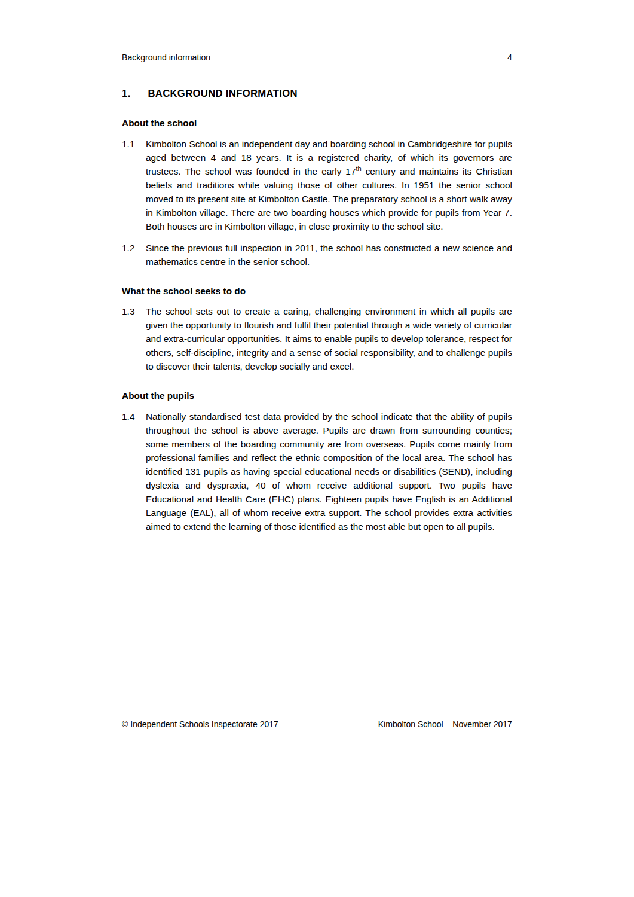Background information 4
1. BACKGROUND INFORMATION
About the school
1.1 Kimbolton School is an independent day and boarding school in Cambridgeshire for pupils aged between 4 and 18 years. It is a registered charity, of which its governors are trustees. The school was founded in the early 17th century and maintains its Christian beliefs and traditions while valuing those of other cultures. In 1951 the senior school moved to its present site at Kimbolton Castle. The preparatory school is a short walk away in Kimbolton village. There are two boarding houses which provide for pupils from Year 7. Both houses are in Kimbolton village, in close proximity to the school site.
1.2 Since the previous full inspection in 2011, the school has constructed a new science and mathematics centre in the senior school.
What the school seeks to do
1.3 The school sets out to create a caring, challenging environment in which all pupils are given the opportunity to flourish and fulfil their potential through a wide variety of curricular and extra-curricular opportunities. It aims to enable pupils to develop tolerance, respect for others, self-discipline, integrity and a sense of social responsibility, and to challenge pupils to discover their talents, develop socially and excel.
About the pupils
1.4 Nationally standardised test data provided by the school indicate that the ability of pupils throughout the school is above average. Pupils are drawn from surrounding counties; some members of the boarding community are from overseas. Pupils come mainly from professional families and reflect the ethnic composition of the local area. The school has identified 131 pupils as having special educational needs or disabilities (SEND), including dyslexia and dyspraxia, 40 of whom receive additional support. Two pupils have Educational and Health Care (EHC) plans. Eighteen pupils have English is an Additional Language (EAL), all of whom receive extra support. The school provides extra activities aimed to extend the learning of those identified as the most able but open to all pupils.
© Independent Schools Inspectorate 2017 Kimbolton School – November 2017